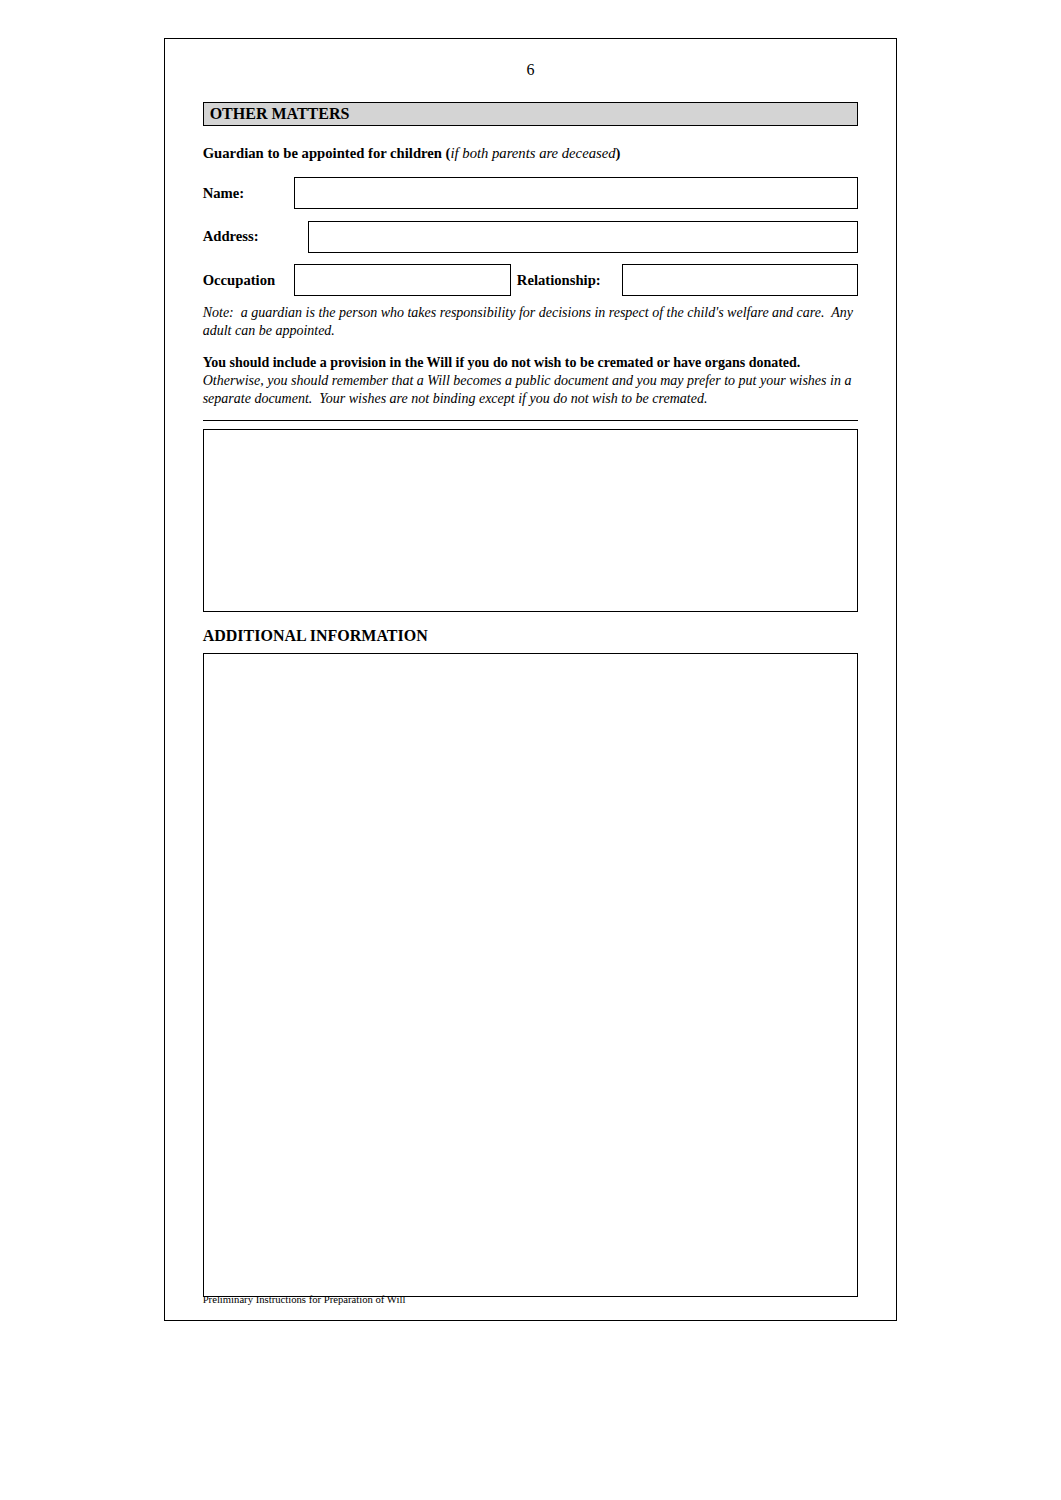6
OTHER MATTERS
Guardian to be appointed for children (if both parents are deceased)
| Name: | |
| Address: | |
| Occupation | | Relationship: | |
Note: a guardian is the person who takes responsibility for decisions in respect of the child's welfare and care. Any adult can be appointed.
You should include a provision in the Will if you do not wish to be cremated or have organs donated. Otherwise, you should remember that a Will becomes a public document and you may prefer to put your wishes in a separate document. Your wishes are not binding except if you do not wish to be cremated.
ADDITIONAL INFORMATION
Preliminary Instructions for Preparation of Will